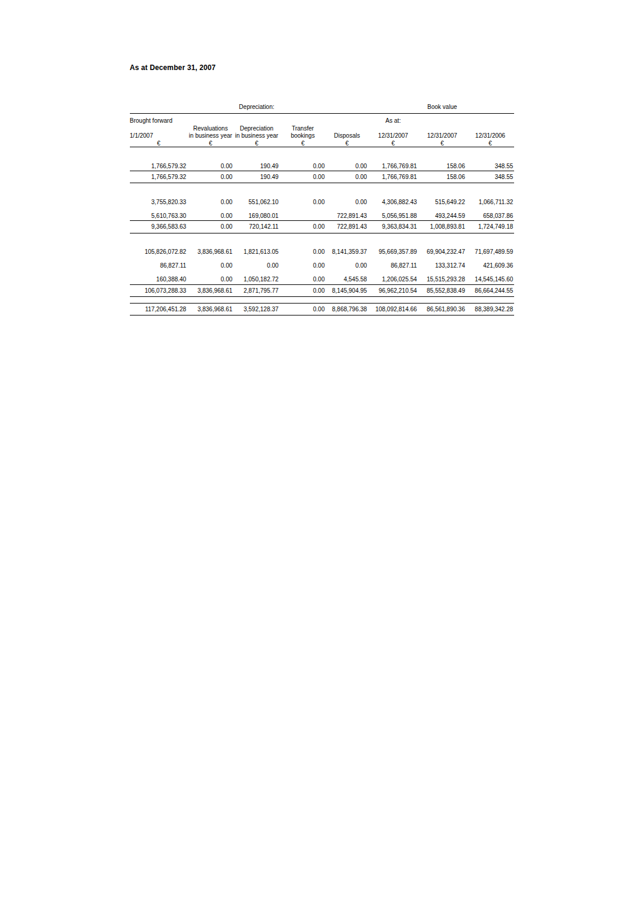As at December 31, 2007
| | | Depreciation: | | | | Book value | |
| Brought forward | | | | | As at: | | |
| 1/1/2007 | Revaluations in business year | Depreciation in business year | Transfer bookings | Disposals | 12/31/2007 | 12/31/2007 | 12/31/2006 |
| € | € | € | € | € | € | € | € |
| 1,766,579.32 | 0.00 | 190.49 | 0.00 | 0.00 | 1,766,769.81 | 158.06 | 348.55 |
| 1,766,579.32 | 0.00 | 190.49 | 0.00 | 0.00 | 1,766,769.81 | 158.06 | 348.55 |
| 3,755,820.33 | 0.00 | 551,062.10 | 0.00 | 0.00 | 4,306,882.43 | 515,649.22 | 1,066,711.32 |
| 5,610,763.30 | 0.00 | 169,080.01 | | 722,891.43 | 5,056,951.88 | 493,244.59 | 658,037.86 |
| 9,366,583.63 | 0.00 | 720,142.11 | 0.00 | 722,891.43 | 9,363,834.31 | 1,008,893.81 | 1,724,749.18 |
| 105,826,072.82 | 3,836,968.61 | 1,821,613.05 | 0.00 | 8,141,359.37 | 95,669,357.89 | 69,904,232.47 | 71,697,489.59 |
| 86,827.11 | 0.00 | 0.00 | 0.00 | 0.00 | 86,827.11 | 133,312.74 | 421,609.36 |
| 160,388.40 | 0.00 | 1,050,182.72 | 0.00 | 4,545.58 | 1,206,025.54 | 15,515,293.28 | 14,545,145.60 |
| 106,073,288.33 | 3,836,968.61 | 2,871,795.77 | 0.00 | 8,145,904.95 | 96,962,210.54 | 85,552,838.49 | 86,664,244.55 |
| 117,206,451.28 | 3,836,968.61 | 3,592,128.37 | 0.00 | 8,868,796.38 | 108,092,814.66 | 86,561,890.36 | 88,389,342.28 |